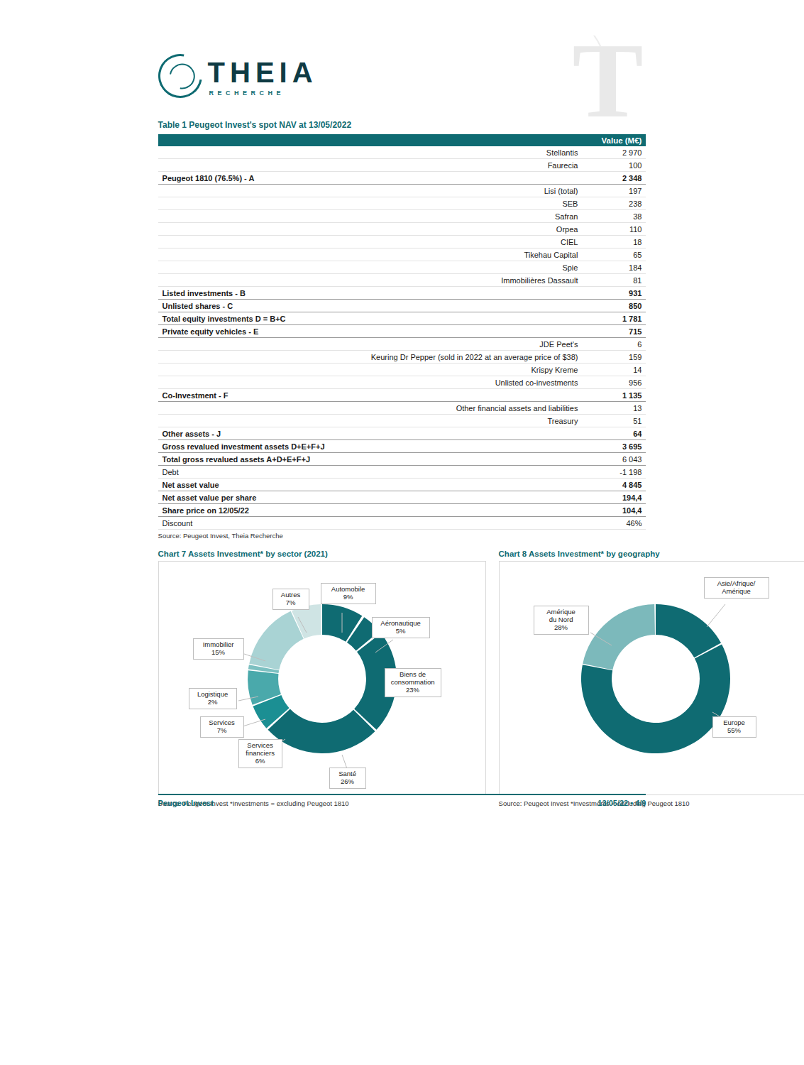T
THEIA
RECHERCHE
Table 1 Peugeot Invest's spot NAV at 13/05/2022
| | Value (M€) |
| --- | --- |
| Stellantis | 2 970 |
| Faurecia | 100 |
| Peugeot 1810 (76.5%) - A | 2 348 |
| Lisi (total) | 197 |
| SEB | 238 |
| Safran | 38 |
| Orpea | 110 |
| CIEL | 18 |
| Tikehau Capital | 65 |
| Spie | 184 |
| Immobilières Dassault | 81 |
| Listed investments - B | 931 |
| Unlisted shares - C | 850 |
| Total equity investments D = B+C | 1 781 |
| Private equity vehicles - E | 715 |
| JDE Peet's | 6 |
| Keuring Dr Pepper (sold in 2022 at an average price of $38) | 159 |
| Krispy Kreme | 14 |
| Unlisted co-investments | 956 |
| Co-Investment - F | 1 135 |
| Other financial assets and liabilities | 13 |
| Treasury | 51 |
| Other assets - J | 64 |
| Gross revalued investment assets D+E+F+J | 3 695 |
| Total gross revalued assets A+D+E+F+J | 6 043 |
| Debt | -1 198 |
| Net asset value | 4 845 |
| Net asset value per share | 194,4 |
| Share price on 12/05/22 | 104,4 |
| Discount | 46% |
Source: Peugeot Invest, Theia Recherche
Chart 7 Assets Investment* by sector (2021)
Automobile
9%
Aéronautique
5%
Biens de
consommation
23%
Santé
26%
Services
financiers
6%
Services
7%
Logistique
2%
Immobilier
15%
Autres
7%
Source: Peugeot Invest *Investments = excluding Peugeot 1810
Chart 8 Assets Investment* by geography
Asie/Afrique/
Amérique
Europe
55%
Amérique
du Nord
28%
Source: Peugeot Invest *Investments = excluding Peugeot 1810
Peugeot Invest
13/05/22 • 4/9